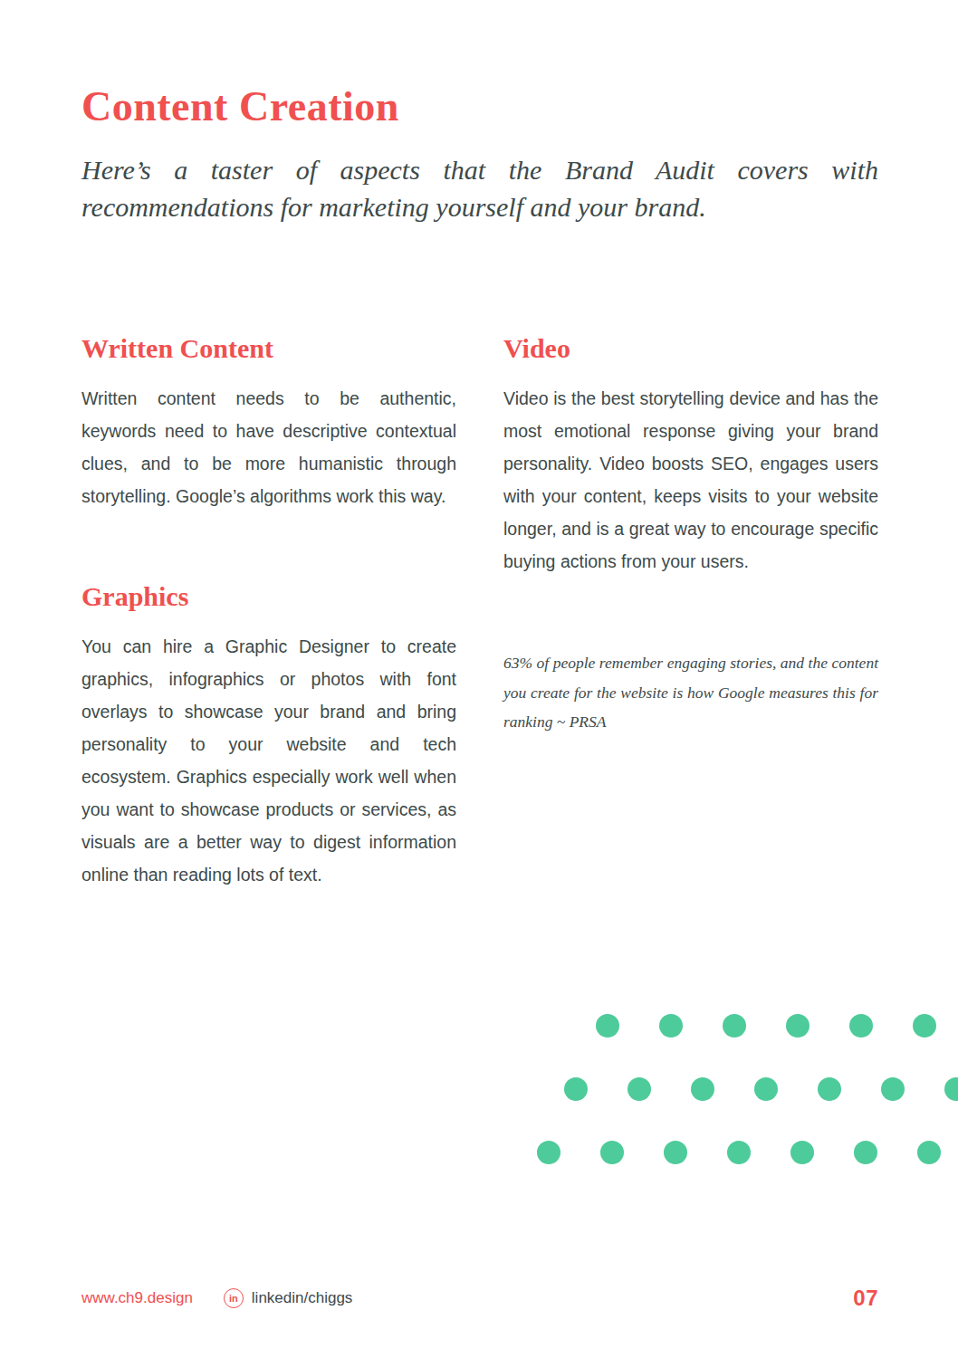Content Creation
Here’s a taster of aspects that the Brand Audit covers with recommendations for marketing yourself and your brand.
Written Content
Written content needs to be authentic, keywords need to have descriptive contextual clues, and to be more humanistic through storytelling. Google’s algorithms work this way.
Graphics
You can hire a Graphic Designer to create graphics, infographics or photos with font overlays to showcase your brand and bring personality to your website and tech ecosystem. Graphics especially work well when you want to showcase products or services, as visuals are a better way to digest information online than reading lots of text.
Video
Video is the best storytelling device and has the most emotional response giving your brand personality. Video boosts SEO, engages users with your content, keeps visits to your website longer, and is a great way to encourage specific buying actions from your users.
63% of people remember engaging stories, and the content you create for the website is how Google measures this for ranking ~ PRSA
www.ch9.design inlinkedin/chiggs 07